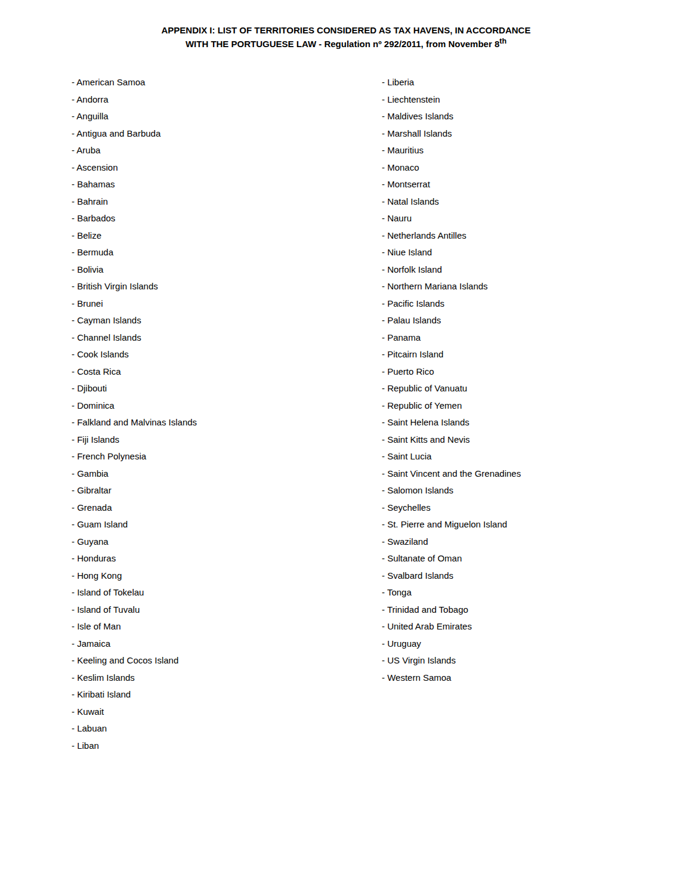APPENDIX I: LIST OF TERRITORIES CONSIDERED AS TAX HAVENS, IN ACCORDANCE
WITH THE PORTUGUESE LAW - Regulation nº 292/2011, from November 8th
- American Samoa
- Andorra
- Anguilla
- Antigua and Barbuda
- Aruba
- Ascension
- Bahamas
- Bahrain
- Barbados
- Belize
- Bermuda
- Bolivia
- British Virgin Islands
- Brunei
- Cayman Islands
- Channel Islands
- Cook Islands
- Costa Rica
- Djibouti
- Dominica
- Falkland and Malvinas Islands
- Fiji Islands
- French Polynesia
- Gambia
- Gibraltar
- Grenada
- Guam Island
- Guyana
- Honduras
- Hong Kong
- Island of Tokelau
- Island of Tuvalu
- Isle of Man
- Jamaica
- Keeling and Cocos Island
- Keslim Islands
- Kiribati Island
- Kuwait
- Labuan
- Liban
- Liberia
- Liechtenstein
- Maldives Islands
- Marshall Islands
- Mauritius
- Monaco
- Montserrat
- Natal Islands
- Nauru
- Netherlands Antilles
- Niue Island
- Norfolk Island
- Northern Mariana Islands
- Pacific Islands
- Palau Islands
- Panama
- Pitcairn Island
- Puerto Rico
- Republic of Vanuatu
- Republic of Yemen
- Saint Helena Islands
- Saint Kitts and Nevis
- Saint Lucia
- Saint Vincent and the Grenadines
- Salomon Islands
- Seychelles
- St. Pierre and Miguelon Island
- Swaziland
- Sultanate of Oman
- Svalbard Islands
- Tonga
- Trinidad and Tobago
- United Arab Emirates
- Uruguay
- US Virgin Islands
- Western Samoa